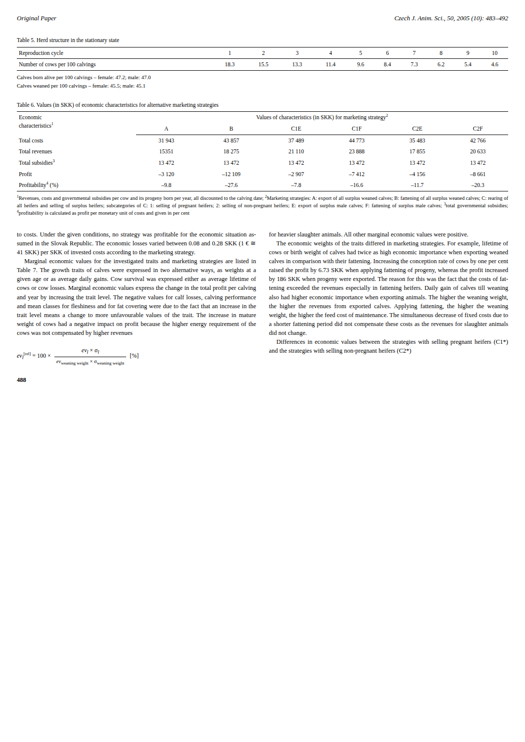Original Paper
Czech J. Anim. Sci., 50, 2005 (10): 483–492
Table 5. Herd structure in the stationary state
| Reproduction cycle | 1 | 2 | 3 | 4 | 5 | 6 | 7 | 8 | 9 | 10 |
| Number of cows per 100 calvings | 18.3 | 15.5 | 13.3 | 11.4 | 9.6 | 8.4 | 7.3 | 6.2 | 5.4 | 4.6 |
Calves born alive per 100 calvings – female: 47.2; male: 47.0
Calves weaned per 100 calvings – female: 45.5; male: 45.1
Table 6. Values (in SKK) of economic characteristics for alternative marketing strategies
| Economic characteristics 1 | Values of characteristics (in SKK) for marketing strategy 2 |
| --- | --- |
| A | B | C1E | C1F | C2E | C2F |
| Total costs | 31 943 | 43 857 | 37 489 | 44 773 | 35 483 | 42 766 |
| Total revenues | 15351 | 18 275 | 21 110 | 23 888 | 17 855 | 20 633 |
| Total subsidies 3 | 13 472 | 13 472 | 13 472 | 13 472 | 13 472 | 13 472 |
| Profit | –3 120 | –12 109 | –2 907 | –7 412 | –4 156 | –8 661 |
| Profitability 4 (%) | –9.8 | –27.6 | –7.8 | –16.6 | –11.7 | –20.3 |
1Revenues, costs and governmental subsidies per cow and its progeny born per year, all discounted to the calving date; 2Marketing strategies: A: export of all surplus weaned calves; B: fattening of all surplus weaned calves; C: rearing of all heifers and selling of surplus heifers; subcategories of C: 1: selling of pregnant heifers; 2: selling of non-pregnant heifers; E: export of surplus male calves; F: fattening of surplus male calves; 3total governmental subsidies; 4profitability is calculated as profit per monetary unit of costs and given in per cent
to costs. Under the given conditions, no strategy was profitable for the economic situation assumed in the Slovak Republic. The economic losses varied between 0.08 and 0.28 SKK (1 € ≅ 41 SKK) per SKK of invested costs according to the marketing strategy.
Marginal economic values for the investigated traits and marketing strategies are listed in Table 7. The growth traits of calves were expressed in two alternative ways, as weights at a given age or as average daily gains. Cow survival was expressed either as average lifetime of cows or cow losses. Marginal economic values express the change in the total profit per calving and year by increasing the trait level. The negative values for calf losses, calving performance and mean classes for fleshiness and for fat covering were due to the fact that an increase in the trait level means a change to more unfavourable values of the trait. The increase in mature weight of cows had a negative impact on profit because the higher energy requirement of the cows was not compensated by higher revenues
evl[rel] = 100 × evl × σl evweaning weight × σweaning weight [%]
for heavier slaughter animals. All other marginal economic values were positive.
The economic weights of the traits differed in marketing strategies. For example, lifetime of cows or birth weight of calves had twice as high economic importance when exporting weaned calves in comparison with their fattening. Increasing the conception rate of cows by one per cent raised the profit by 6.73 SKK when applying fattening of progeny, whereas the profit increased by 186 SKK when progeny were exported. The reason for this was the fact that the costs of fattening exceeded the revenues especially in fattening heifers. Daily gain of calves till weaning also had higher economic importance when exporting animals. The higher the weaning weight, the higher the revenues from exported calves. Applying fattening, the higher the weaning weight, the higher the feed cost of maintenance. The simultaneous decrease of fixed costs due to a shorter fattening period did not compensate these costs as the revenues for slaughter animals did not change.
Differences in economic values between the strategies with selling pregnant heifers (C1*) and the strategies with selling non-pregnant heifers (C2*)
488